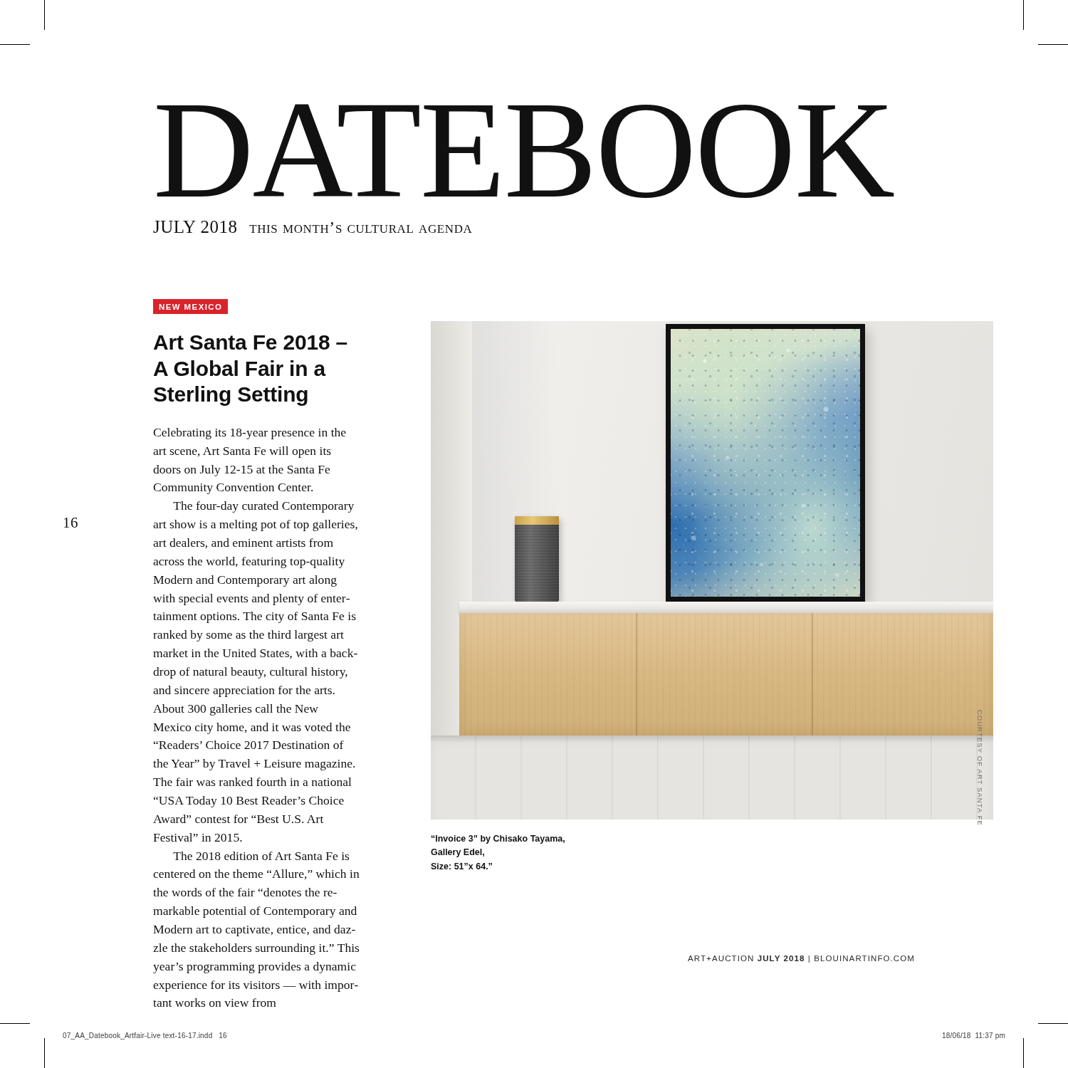DATEBOOK
JULY 2018 This Month’s Cultural Agenda
16
NEW MEXICO
Art Santa Fe 2018 – A Global Fair in a Sterling Setting
Celebrating its 18-year presence in the art scene, Art Santa Fe will open its doors on July 12-15 at the Santa Fe Community Convention Center.
The four-day curated Contemporary art show is a melting pot of top galleries, art dealers, and eminent artists from across the world, featuring top-quality Modern and Contemporary art along with special events and plenty of entertainment options. The city of Santa Fe is ranked by some as the third largest art market in the United States, with a backdrop of natural beauty, cultural history, and sincere appreciation for the arts. About 300 galleries call the New Mexico city home, and it was voted the “Readers’ Choice 2017 Destination of the Year” by Travel + Leisure magazine. The fair was ranked fourth in a national “USA Today 10 Best Reader’s Choice Award” contest for “Best U.S. Art Festival” in 2015.
The 2018 edition of Art Santa Fe is centered on the theme “Allure,” which in the words of the fair “denotes the remarkable potential of Contemporary and Modern art to captivate, entice, and dazzle the stakeholders surrounding it.” This year’s programming provides a dynamic experience for its visitors — with important works on view from
“Invoice 3” by Chisako Tayama,
Gallery Edel,
Size: 51”x 64.”
COURTESY OF ART SANTA FE
ART+AUCTION JULY 2018 | BLOUINARTINFO.COM
07_AA_Datebook_Artfair-Live text-16-17.indd 16 18/06/18 11:37 pm